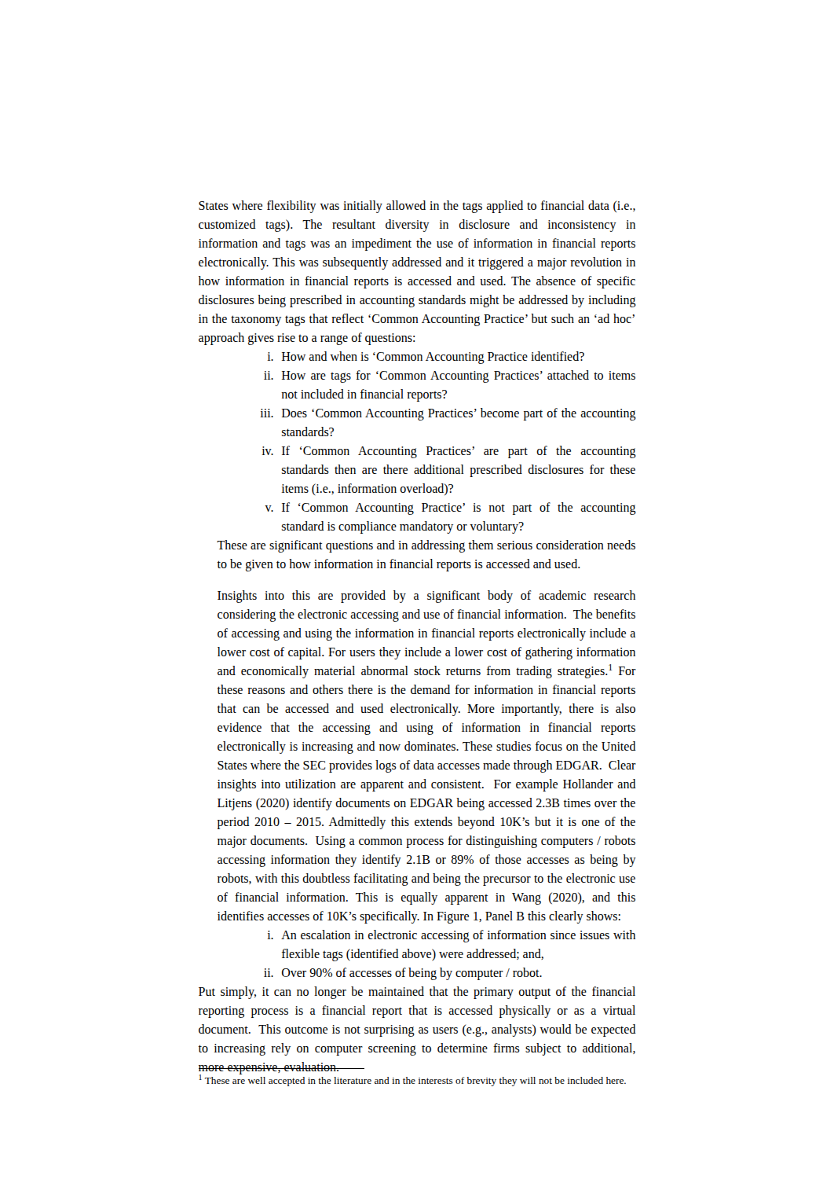States where flexibility was initially allowed in the tags applied to financial data (i.e., customized tags). The resultant diversity in disclosure and inconsistency in information and tags was an impediment the use of information in financial reports electronically. This was subsequently addressed and it triggered a major revolution in how information in financial reports is accessed and used. The absence of specific disclosures being prescribed in accounting standards might be addressed by including in the taxonomy tags that reflect ‘Common Accounting Practice’ but such an ‘ad hoc’ approach gives rise to a range of questions:
How and when is ‘Common Accounting Practice identified?
How are tags for ‘Common Accounting Practices’ attached to items not included in financial reports?
Does ‘Common Accounting Practices’ become part of the accounting standards?
If ‘Common Accounting Practices’ are part of the accounting standards then are there additional prescribed disclosures for these items (i.e., information overload)?
If ‘Common Accounting Practice’ is not part of the accounting standard is compliance mandatory or voluntary?
These are significant questions and in addressing them serious consideration needs to be given to how information in financial reports is accessed and used.
Insights into this are provided by a significant body of academic research considering the electronic accessing and use of financial information. The benefits of accessing and using the information in financial reports electronically include a lower cost of capital. For users they include a lower cost of gathering information and economically material abnormal stock returns from trading strategies.1 For these reasons and others there is the demand for information in financial reports that can be accessed and used electronically. More importantly, there is also evidence that the accessing and using of information in financial reports electronically is increasing and now dominates. These studies focus on the United States where the SEC provides logs of data accesses made through EDGAR. Clear insights into utilization are apparent and consistent. For example Hollander and Litjens (2020) identify documents on EDGAR being accessed 2.3B times over the period 2010 – 2015. Admittedly this extends beyond 10K’s but it is one of the major documents. Using a common process for distinguishing computers / robots accessing information they identify 2.1B or 89% of those accesses as being by robots, with this doubtless facilitating and being the precursor to the electronic use of financial information. This is equally apparent in Wang (2020), and this identifies accesses of 10K’s specifically. In Figure 1, Panel B this clearly shows:
An escalation in electronic accessing of information since issues with flexible tags (identified above) were addressed; and,
Over 90% of accesses of being by computer / robot.
Put simply, it can no longer be maintained that the primary output of the financial reporting process is a financial report that is accessed physically or as a virtual document. This outcome is not surprising as users (e.g., analysts) would be expected to increasing rely on computer screening to determine firms subject to additional, more expensive, evaluation.
1 These are well accepted in the literature and in the interests of brevity they will not be included here.